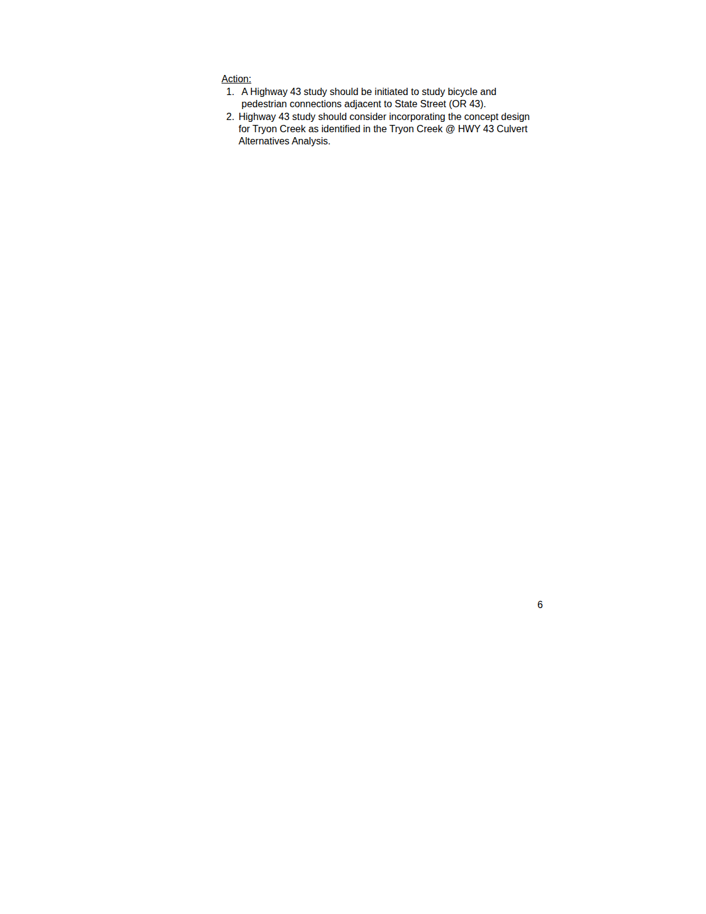Action:
A Highway 43 study should be initiated to study bicycle and pedestrian connections adjacent to State Street (OR 43).
Highway 43 study should consider incorporating the concept design for Tryon Creek as identified in the Tryon Creek @ HWY 43 Culvert Alternatives Analysis.
6